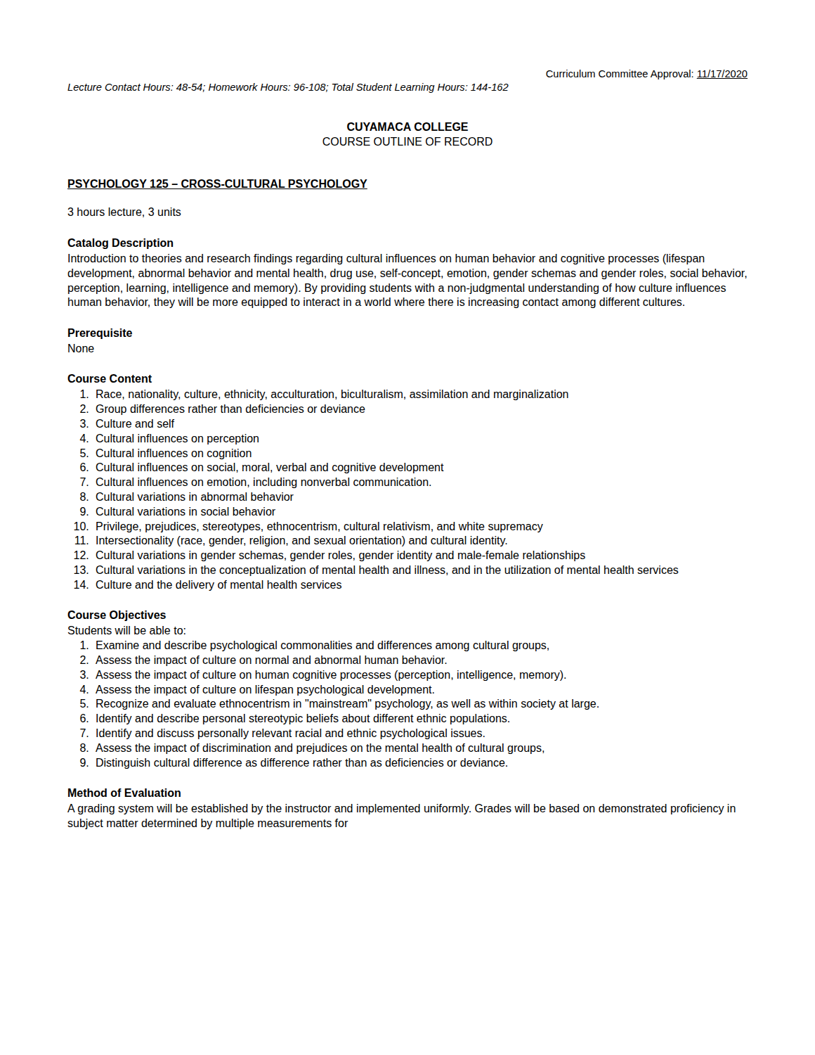Curriculum Committee Approval: 11/17/2020
Lecture Contact Hours: 48-54; Homework Hours: 96-108; Total Student Learning Hours: 144-162
CUYAMACA COLLEGE
COURSE OUTLINE OF RECORD
PSYCHOLOGY 125 – CROSS-CULTURAL PSYCHOLOGY
3 hours lecture, 3 units
Catalog Description
Introduction to theories and research findings regarding cultural influences on human behavior and cognitive processes (lifespan development, abnormal behavior and mental health, drug use, self-concept, emotion, gender schemas and gender roles, social behavior, perception, learning, intelligence and memory). By providing students with a non-judgmental understanding of how culture influences human behavior, they will be more equipped to interact in a world where there is increasing contact among different cultures.
Prerequisite
None
Course Content
Race, nationality, culture, ethnicity, acculturation, biculturalism, assimilation and marginalization
Group differences rather than deficiencies or deviance
Culture and self
Cultural influences on perception
Cultural influences on cognition
Cultural influences on social, moral, verbal and cognitive development
Cultural influences on emotion, including nonverbal communication.
Cultural variations in abnormal behavior
Cultural variations in social behavior
Privilege, prejudices, stereotypes, ethnocentrism, cultural relativism, and white supremacy
Intersectionality (race, gender, religion, and sexual orientation) and cultural identity.
Cultural variations in gender schemas, gender roles, gender identity and male-female relationships
Cultural variations in the conceptualization of mental health and illness, and in the utilization of mental health services
Culture and the delivery of mental health services
Course Objectives
Students will be able to:
Examine and describe psychological commonalities and differences among cultural groups,
Assess the impact of culture on normal and abnormal human behavior.
Assess the impact of culture on human cognitive processes (perception, intelligence, memory).
Assess the impact of culture on lifespan psychological development.
Recognize and evaluate ethnocentrism in "mainstream" psychology, as well as within society at large.
Identify and describe personal stereotypic beliefs about different ethnic populations.
Identify and discuss personally relevant racial and ethnic psychological issues.
Assess the impact of discrimination and prejudices on the mental health of cultural groups,
Distinguish cultural difference as difference rather than as deficiencies or deviance.
Method of Evaluation
A grading system will be established by the instructor and implemented uniformly. Grades will be based on demonstrated proficiency in subject matter determined by multiple measurements for